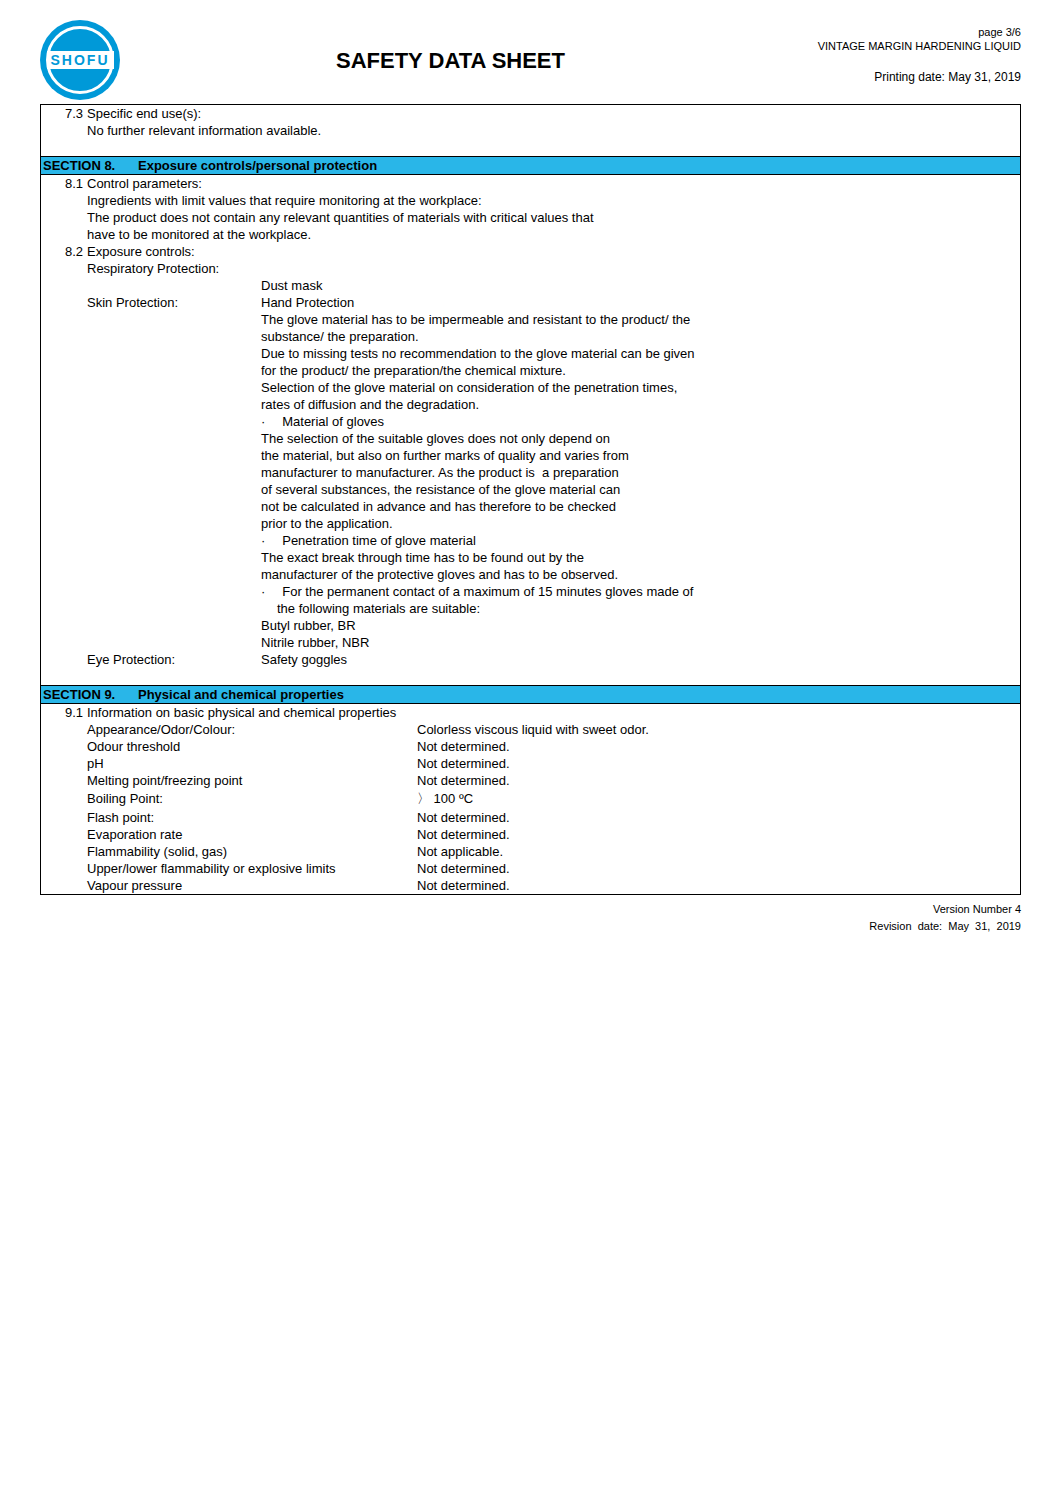SHOFU
SAFETY DATA SHEET
page 3/6
VINTAGE MARGIN HARDENING LIQUID
Printing date: May 31, 2019
| 7.3 | Specific end use(s): |
| | No further relevant information available. |
| SECTION 8. Exposure controls/personal protection |
| 8.1 | Control parameters: |
| | Ingredients with limit values that require monitoring at the workplace: |
| | The product does not contain any relevant quantities of materials with critical values that |
| | have to be monitored at the workplace. |
| 8.2 | Exposure controls: |
| | Respiratory Protection: |
| | | Dust mask |
| | Skin Protection: | Hand Protection |
| | | The glove material has to be impermeable and resistant to the product/ the |
| | | substance/ the preparation. |
| | | Due to missing tests no recommendation to the glove material can be given |
| | | for the product/ the preparation/the chemical mixture. |
| | | Selection of the glove material on consideration of the penetration times, |
| | | rates of diffusion and the degradation. |
| | | · Material of gloves |
| | | The selection of the suitable gloves does not only depend on |
| | | the material, but also on further marks of quality and varies from |
| | | manufacturer to manufacturer. As the product is a preparation |
| | | of several substances, the resistance of the glove material can |
| | | not be calculated in advance and has therefore to be checked |
| | | prior to the application. |
| | | · Penetration time of glove material |
| | | The exact break through time has to be found out by the |
| | | manufacturer of the protective gloves and has to be observed. |
| | | · For the permanent contact of a maximum of 15 minutes gloves made of |
| | | the following materials are suitable: |
| | | Butyl rubber, BR |
| | | Nitrile rubber, NBR |
| | Eye Protection: | Safety goggles |
| SECTION 9. Physical and chemical properties |
| 9.1 | Information on basic physical and chemical properties |
| | Appearance/Odor/Colour: Colorless viscous liquid with sweet odor. |
| | Odour threshold Not determined. |
| | pH Not determined. |
| | Melting point/freezing point Not determined. |
| | Boiling Point: 〉 100 ºC |
| | Flash point: Not determined. |
| | Evaporation rate Not determined. |
| | Flammability (solid, gas) Not applicable. |
| | Upper/lower flammability or explosive limits Not determined. |
| | Vapour pressure Not determined. |
Version Number 4
Revision date: May 31, 2019